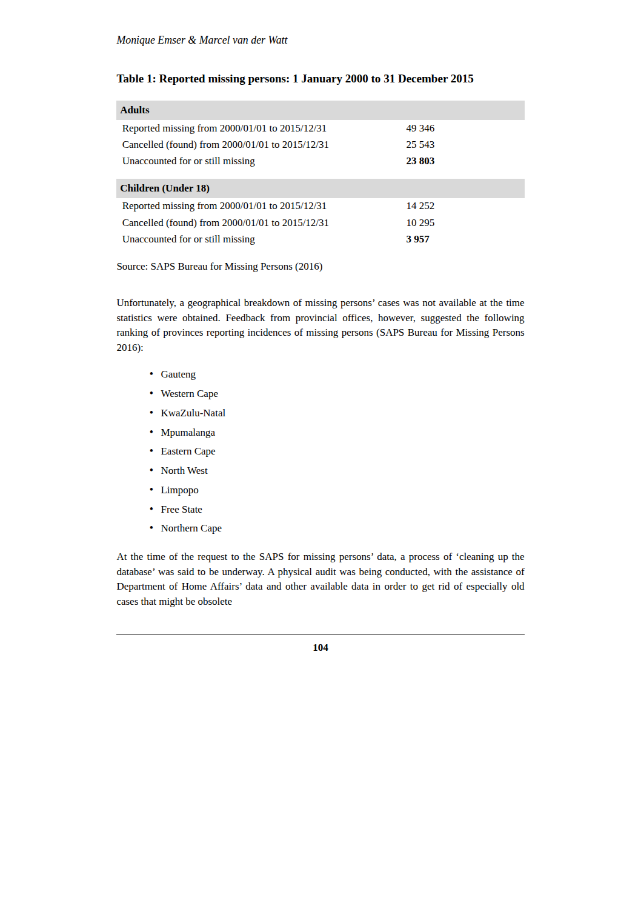Monique Emser & Marcel van der Watt
Table 1: Reported missing persons: 1 January 2000 to 31 December 2015
| Adults |
| Reported missing from 2000/01/01 to 2015/12/31 | 49 346 |
| Cancelled (found) from 2000/01/01 to 2015/12/31 | 25 543 |
| Unaccounted for or still missing | 23 803 |
| Children (Under 18) |
| Reported missing from 2000/01/01 to 2015/12/31 | 14 252 |
| Cancelled (found) from 2000/01/01 to 2015/12/31 | 10 295 |
| Unaccounted for or still missing | 3 957 |
Source: SAPS Bureau for Missing Persons (2016)
Unfortunately, a geographical breakdown of missing persons’ cases was not available at the time statistics were obtained. Feedback from provincial offices, however, suggested the following ranking of provinces reporting incidences of missing persons (SAPS Bureau for Missing Persons 2016):
Gauteng
Western Cape
KwaZulu-Natal
Mpumalanga
Eastern Cape
North West
Limpopo
Free State
Northern Cape
At the time of the request to the SAPS for missing persons’ data, a process of ‘cleaning up the database’ was said to be underway. A physical audit was being conducted, with the assistance of Department of Home Affairs’ data and other available data in order to get rid of especially old cases that might be obsolete
104